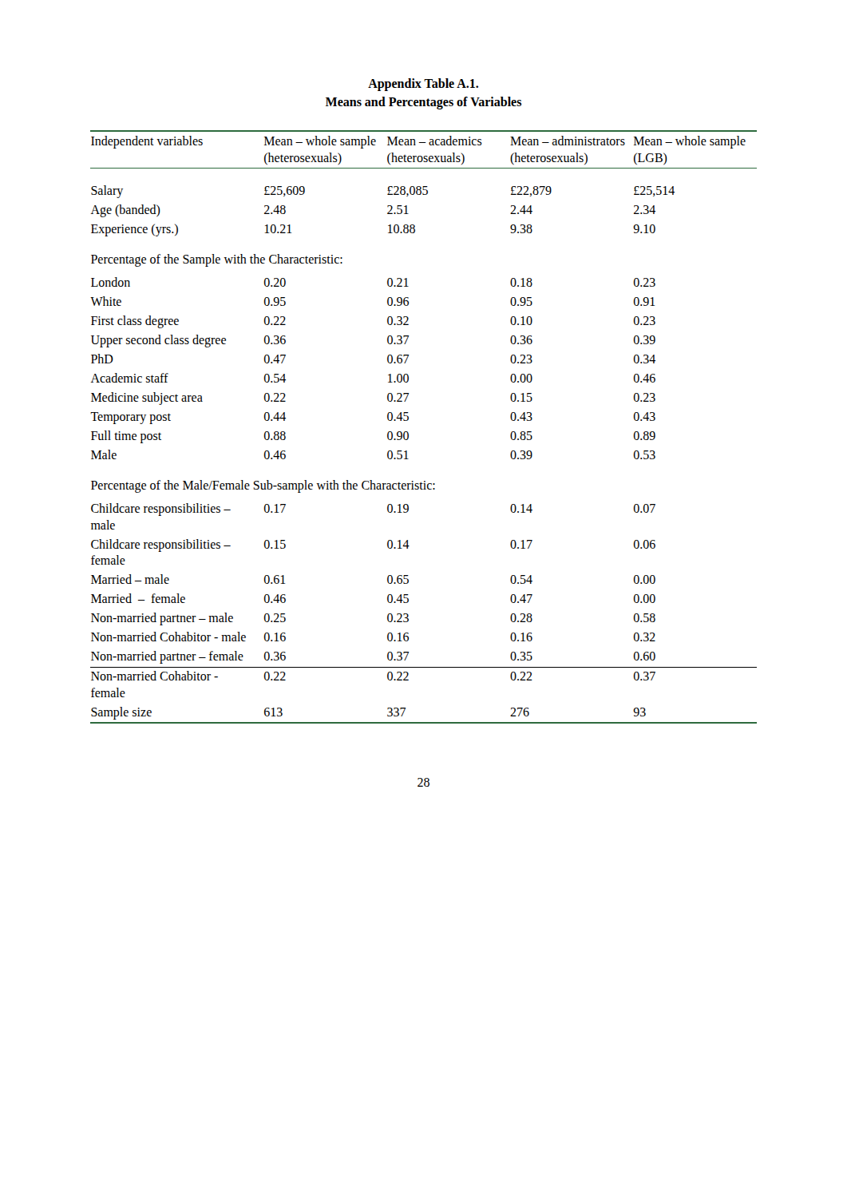Appendix Table A.1.
Means and Percentages of Variables
| Independent variables | Mean – whole sample (heterosexuals) | Mean – academics (heterosexuals) | Mean – administrators (heterosexuals) | Mean – whole sample (LGB) |
| --- | --- | --- | --- | --- |
| Salary | £25,609 | £28,085 | £22,879 | £25,514 |
| Age (banded) | 2.48 | 2.51 | 2.44 | 2.34 |
| Experience (yrs.) | 10.21 | 10.88 | 9.38 | 9.10 |
| Percentage of the Sample with the Characteristic: |
| London | 0.20 | 0.21 | 0.18 | 0.23 |
| White | 0.95 | 0.96 | 0.95 | 0.91 |
| First class degree | 0.22 | 0.32 | 0.10 | 0.23 |
| Upper second class degree | 0.36 | 0.37 | 0.36 | 0.39 |
| PhD | 0.47 | 0.67 | 0.23 | 0.34 |
| Academic staff | 0.54 | 1.00 | 0.00 | 0.46 |
| Medicine subject area | 0.22 | 0.27 | 0.15 | 0.23 |
| Temporary post | 0.44 | 0.45 | 0.43 | 0.43 |
| Full time post | 0.88 | 0.90 | 0.85 | 0.89 |
| Male | 0.46 | 0.51 | 0.39 | 0.53 |
| Percentage of the Male/Female Sub-sample with the Characteristic: |
| Childcare responsibilities – male | 0.17 | 0.19 | 0.14 | 0.07 |
| Childcare responsibilities – female | 0.15 | 0.14 | 0.17 | 0.06 |
| Married – male | 0.61 | 0.65 | 0.54 | 0.00 |
| Married – female | 0.46 | 0.45 | 0.47 | 0.00 |
| Non-married partner – male | 0.25 | 0.23 | 0.28 | 0.58 |
| Non-married Cohabitor - male | 0.16 | 0.16 | 0.16 | 0.32 |
| Non-married partner – female | 0.36 | 0.37 | 0.35 | 0.60 |
| Non-married Cohabitor - female | 0.22 | 0.22 | 0.22 | 0.37 |
| Sample size | 613 | 337 | 276 | 93 |
28